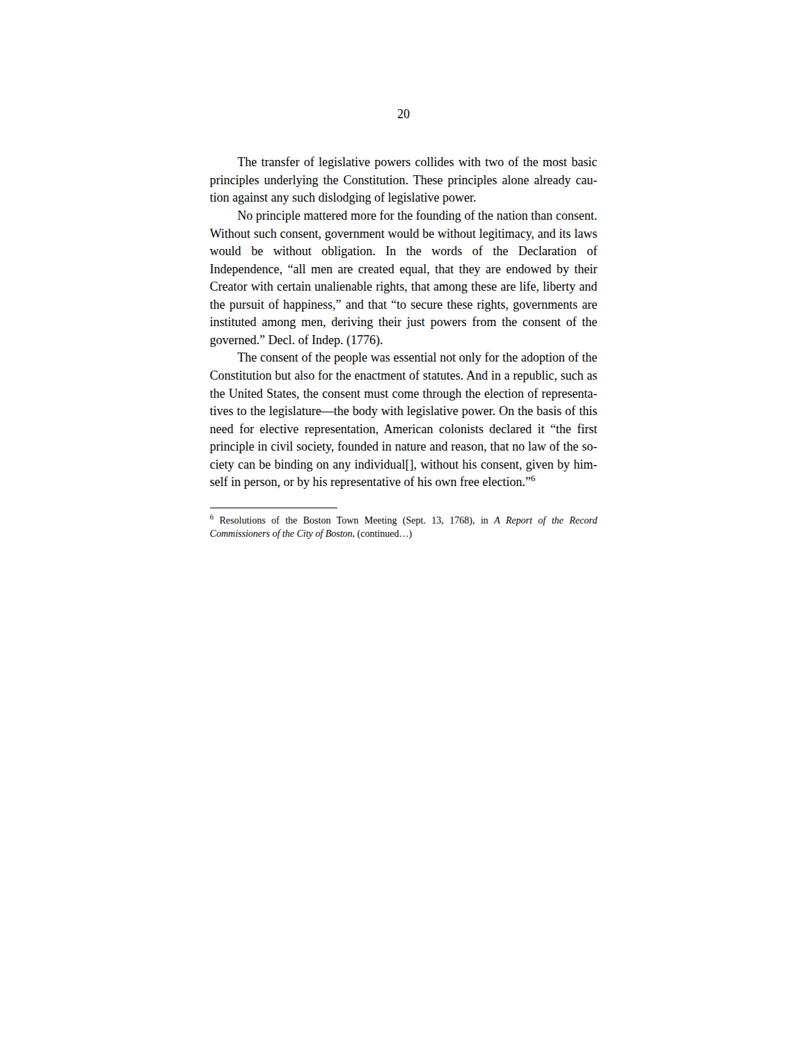20
The transfer of legislative powers collides with two of the most basic principles underlying the Constitution. These principles alone already caution against any such dislodging of legislative power.
No principle mattered more for the founding of the nation than consent. Without such consent, government would be without legitimacy, and its laws would be without obligation. In the words of the Declaration of Independence, “all men are created equal, that they are endowed by their Creator with certain unalienable rights, that among these are life, liberty and the pursuit of happiness,” and that “to secure these rights, governments are instituted among men, deriving their just powers from the consent of the governed.” Decl. of Indep. (1776).
The consent of the people was essential not only for the adoption of the Constitution but also for the enactment of statutes. And in a republic, such as the United States, the consent must come through the election of representatives to the legislature—the body with legislative power. On the basis of this need for elective representation, American colonists declared it “the first principle in civil society, founded in nature and reason, that no law of the society can be binding on any individual[], without his consent, given by himself in person, or by his representative of his own free election.”6
6 Resolutions of the Boston Town Meeting (Sept. 13, 1768), in A Report of the Record Commissioners of the City of Boston, (continued…)